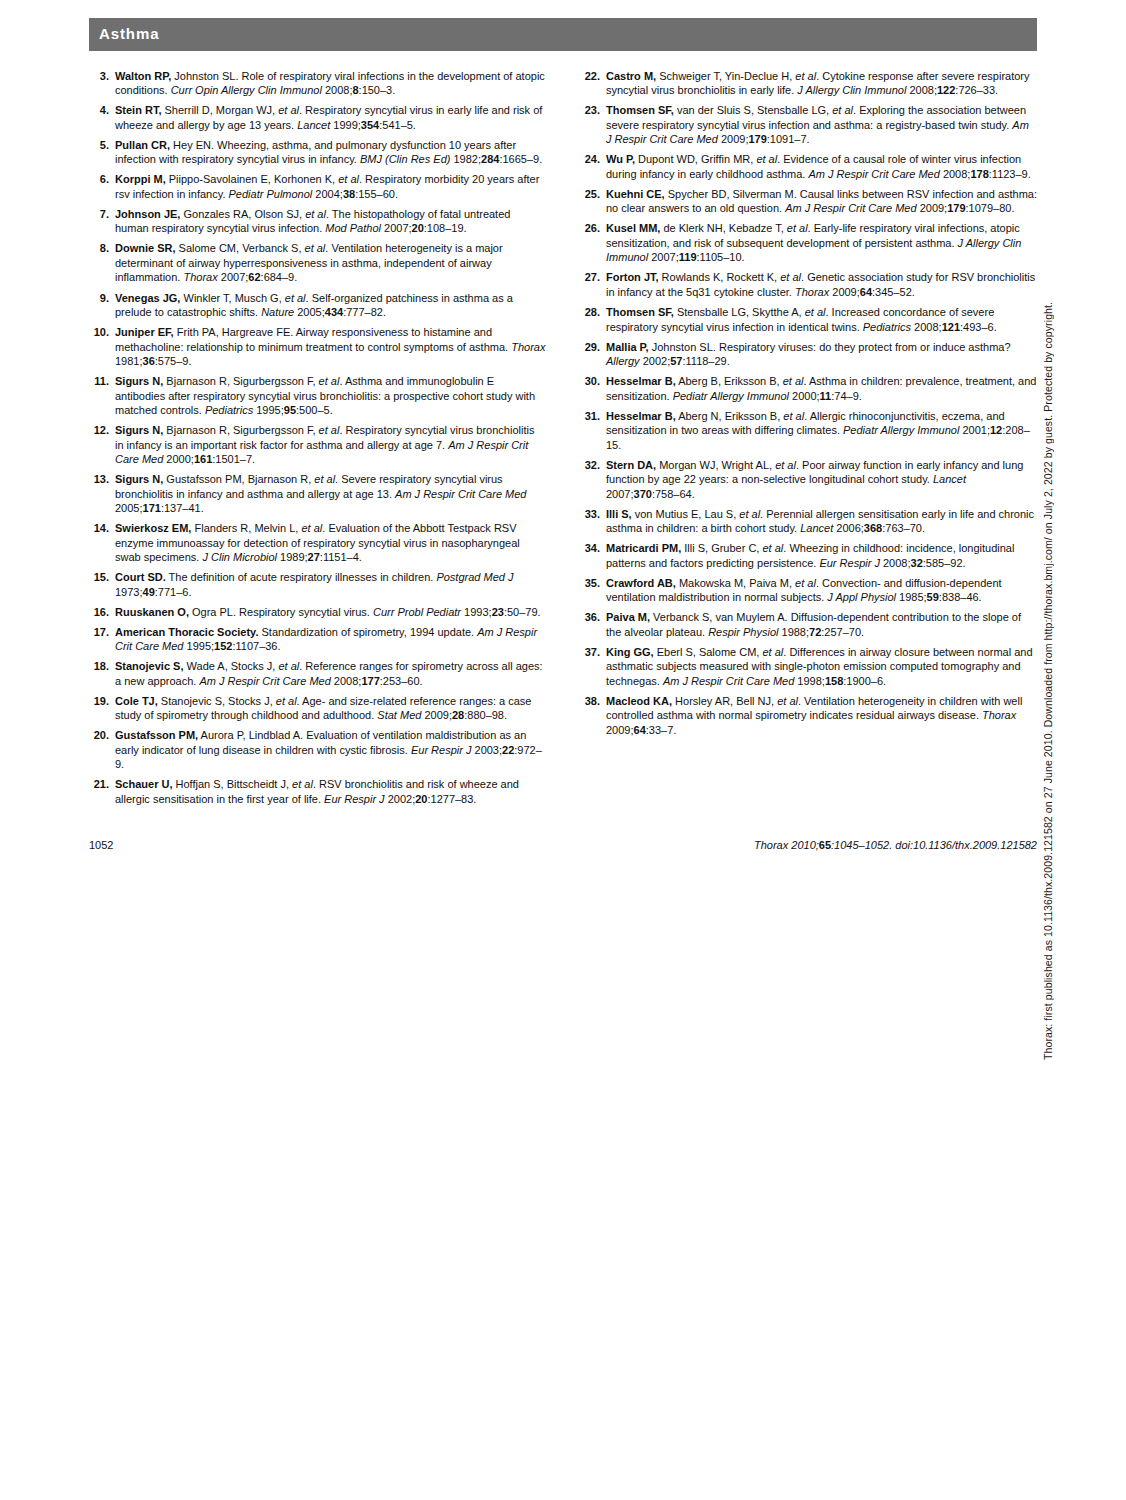Asthma
3. Walton RP, Johnston SL. Role of respiratory viral infections in the development of atopic conditions. Curr Opin Allergy Clin Immunol 2008;8:150–3.
4. Stein RT, Sherrill D, Morgan WJ, et al. Respiratory syncytial virus in early life and risk of wheeze and allergy by age 13 years. Lancet 1999;354:541–5.
5. Pullan CR, Hey EN. Wheezing, asthma, and pulmonary dysfunction 10 years after infection with respiratory syncytial virus in infancy. BMJ (Clin Res Ed) 1982;284:1665–9.
6. Korppi M, Piippo-Savolainen E, Korhonen K, et al. Respiratory morbidity 20 years after rsv infection in infancy. Pediatr Pulmonol 2004;38:155–60.
7. Johnson JE, Gonzales RA, Olson SJ, et al. The histopathology of fatal untreated human respiratory syncytial virus infection. Mod Pathol 2007;20:108–19.
8. Downie SR, Salome CM, Verbanck S, et al. Ventilation heterogeneity is a major determinant of airway hyperresponsiveness in asthma, independent of airway inflammation. Thorax 2007;62:684–9.
9. Venegas JG, Winkler T, Musch G, et al. Self-organized patchiness in asthma as a prelude to catastrophic shifts. Nature 2005;434:777–82.
10. Juniper EF, Frith PA, Hargreave FE. Airway responsiveness to histamine and methacholine: relationship to minimum treatment to control symptoms of asthma. Thorax 1981;36:575–9.
11. Sigurs N, Bjarnason R, Sigurbergsson F, et al. Asthma and immunoglobulin E antibodies after respiratory syncytial virus bronchiolitis: a prospective cohort study with matched controls. Pediatrics 1995;95:500–5.
12. Sigurs N, Bjarnason R, Sigurbergsson F, et al. Respiratory syncytial virus bronchiolitis in infancy is an important risk factor for asthma and allergy at age 7. Am J Respir Crit Care Med 2000;161:1501–7.
13. Sigurs N, Gustafsson PM, Bjarnason R, et al. Severe respiratory syncytial virus bronchiolitis in infancy and asthma and allergy at age 13. Am J Respir Crit Care Med 2005;171:137–41.
14. Swierkosz EM, Flanders R, Melvin L, et al. Evaluation of the Abbott Testpack RSV enzyme immunoassay for detection of respiratory syncytial virus in nasopharyngeal swab specimens. J Clin Microbiol 1989;27:1151–4.
15. Court SD. The definition of acute respiratory illnesses in children. Postgrad Med J 1973;49:771–6.
16. Ruuskanen O, Ogra PL. Respiratory syncytial virus. Curr Probl Pediatr 1993;23:50–79.
17. American Thoracic Society. Standardization of spirometry, 1994 update. Am J Respir Crit Care Med 1995;152:1107–36.
18. Stanojevic S, Wade A, Stocks J, et al. Reference ranges for spirometry across all ages: a new approach. Am J Respir Crit Care Med 2008;177:253–60.
19. Cole TJ, Stanojevic S, Stocks J, et al. Age- and size-related reference ranges: a case study of spirometry through childhood and adulthood. Stat Med 2009;28:880–98.
20. Gustafsson PM, Aurora P, Lindblad A. Evaluation of ventilation maldistribution as an early indicator of lung disease in children with cystic fibrosis. Eur Respir J 2003;22:972–9.
21. Schauer U, Hoffjan S, Bittscheidt J, et al. RSV bronchiolitis and risk of wheeze and allergic sensitisation in the first year of life. Eur Respir J 2002;20:1277–83.
22. Castro M, Schweiger T, Yin-Declue H, et al. Cytokine response after severe respiratory syncytial virus bronchiolitis in early life. J Allergy Clin Immunol 2008;122:726–33.
23. Thomsen SF, van der Sluis S, Stensballe LG, et al. Exploring the association between severe respiratory syncytial virus infection and asthma: a registry-based twin study. Am J Respir Crit Care Med 2009;179:1091–7.
24. Wu P, Dupont WD, Griffin MR, et al. Evidence of a causal role of winter virus infection during infancy in early childhood asthma. Am J Respir Crit Care Med 2008;178:1123–9.
25. Kuehni CE, Spycher BD, Silverman M. Causal links between RSV infection and asthma: no clear answers to an old question. Am J Respir Crit Care Med 2009;179:1079–80.
26. Kusel MM, de Klerk NH, Kebadze T, et al. Early-life respiratory viral infections, atopic sensitization, and risk of subsequent development of persistent asthma. J Allergy Clin Immunol 2007;119:1105–10.
27. Forton JT, Rowlands K, Rockett K, et al. Genetic association study for RSV bronchiolitis in infancy at the 5q31 cytokine cluster. Thorax 2009;64:345–52.
28. Thomsen SF, Stensballe LG, Skytthe A, et al. Increased concordance of severe respiratory syncytial virus infection in identical twins. Pediatrics 2008;121:493–6.
29. Mallia P, Johnston SL. Respiratory viruses: do they protect from or induce asthma? Allergy 2002;57:1118–29.
30. Hesselmar B, Aberg B, Eriksson B, et al. Asthma in children: prevalence, treatment, and sensitization. Pediatr Allergy Immunol 2000;11:74–9.
31. Hesselmar B, Aberg N, Eriksson B, et al. Allergic rhinoconjunctivitis, eczema, and sensitization in two areas with differing climates. Pediatr Allergy Immunol 2001;12:208–15.
32. Stern DA, Morgan WJ, Wright AL, et al. Poor airway function in early infancy and lung function by age 22 years: a non-selective longitudinal cohort study. Lancet 2007;370:758–64.
33. Illi S, von Mutius E, Lau S, et al. Perennial allergen sensitisation early in life and chronic asthma in children: a birth cohort study. Lancet 2006;368:763–70.
34. Matricardi PM, Illi S, Gruber C, et al. Wheezing in childhood: incidence, longitudinal patterns and factors predicting persistence. Eur Respir J 2008;32:585–92.
35. Crawford AB, Makowska M, Paiva M, et al. Convection- and diffusion-dependent ventilation maldistribution in normal subjects. J Appl Physiol 1985;59:838–46.
36. Paiva M, Verbanck S, van Muylem A. Diffusion-dependent contribution to the slope of the alveolar plateau. Respir Physiol 1988;72:257–70.
37. King GG, Eberl S, Salome CM, et al. Differences in airway closure between normal and asthmatic subjects measured with single-photon emission computed tomography and technegas. Am J Respir Crit Care Med 1998;158:1900–6.
38. Macleod KA, Horsley AR, Bell NJ, et al. Ventilation heterogeneity in children with well controlled asthma with normal spirometry indicates residual airways disease. Thorax 2009;64:33–7.
1052
Thorax 2010;65:1045–1052. doi:10.1136/thx.2009.121582
Thorax: first published as 10.1136/thx.2009.121582 on 27 June 2010. Downloaded from http://thorax.bmj.com/ on July 2, 2022 by guest. Protected by copyright.